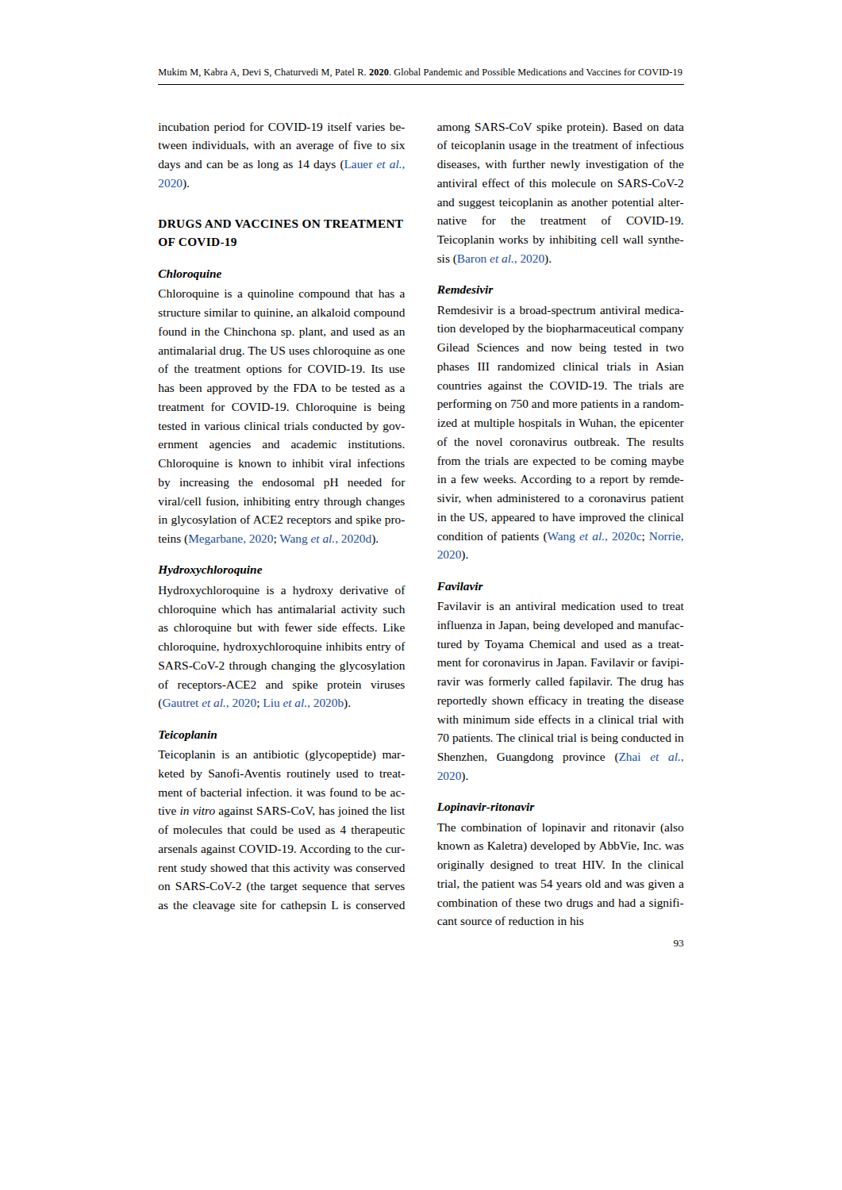Mukim M, Kabra A, Devi S, Chaturvedi M, Patel R. 2020. Global Pandemic and Possible Medications and Vaccines for COVID-19
incubation period for COVID-19 itself varies between individuals, with an average of five to six days and can be as long as 14 days (Lauer et al., 2020).
DRUGS AND VACCINES ON TREATMENT OF COVID-19
Chloroquine
Chloroquine is a quinoline compound that has a structure similar to quinine, an alkaloid compound found in the Chinchona sp. plant, and used as an antimalarial drug. The US uses chloroquine as one of the treatment options for COVID-19. Its use has been approved by the FDA to be tested as a treatment for COVID-19. Chloroquine is being tested in various clinical trials conducted by government agencies and academic institutions. Chloroquine is known to inhibit viral infections by increasing the endosomal pH needed for viral/cell fusion, inhibiting entry through changes in glycosylation of ACE2 receptors and spike proteins (Megarbane, 2020; Wang et al., 2020d).
Hydroxychloroquine
Hydroxychloroquine is a hydroxy derivative of chloroquine which has antimalarial activity such as chloroquine but with fewer side effects. Like chloroquine, hydroxychloroquine inhibits entry of SARS-CoV-2 through changing the glycosylation of receptors-ACE2 and spike protein viruses (Gautret et al., 2020; Liu et al., 2020b).
Teicoplanin
Teicoplanin is an antibiotic (glycopeptide) marketed by Sanofi-Aventis routinely used to treatment of bacterial infection. it was found to be active in vitro against SARS-CoV, has joined the list of molecules that could be used as 4 therapeutic arsenals against COVID-19. According to the current study showed that this activity was conserved on SARS-CoV-2 (the target sequence that serves as the cleavage site for cathepsin L is conserved among SARS-CoV spike protein). Based on data of teicoplanin usage in the treatment of infectious diseases, with further newly investigation of the antiviral effect of this molecule on SARS-CoV-2 and suggest teicoplanin as another potential alternative for the treatment of COVID-19. Teicoplanin works by inhibiting cell wall synthesis (Baron et al., 2020).
Remdesivir
Remdesivir is a broad-spectrum antiviral medication developed by the biopharmaceutical company Gilead Sciences and now being tested in two phases III randomized clinical trials in Asian countries against the COVID-19. The trials are performing on 750 and more patients in a randomized at multiple hospitals in Wuhan, the epicenter of the novel coronavirus outbreak. The results from the trials are expected to be coming maybe in a few weeks. According to a report by remdesivir, when administered to a coronavirus patient in the US, appeared to have improved the clinical condition of patients (Wang et al., 2020c; Norrie, 2020).
Favilavir
Favilavir is an antiviral medication used to treat influenza in Japan, being developed and manufactured by Toyama Chemical and used as a treatment for coronavirus in Japan. Favilavir or favipiravir was formerly called fapilavir. The drug has reportedly shown efficacy in treating the disease with minimum side effects in a clinical trial with 70 patients. The clinical trial is being conducted in Shenzhen, Guangdong province (Zhai et al., 2020).
Lopinavir-ritonavir
The combination of lopinavir and ritonavir (also known as Kaletra) developed by AbbVie, Inc. was originally designed to treat HIV. In the clinical trial, the patient was 54 years old and was given a combination of these two drugs and had a significant source of reduction in his
93